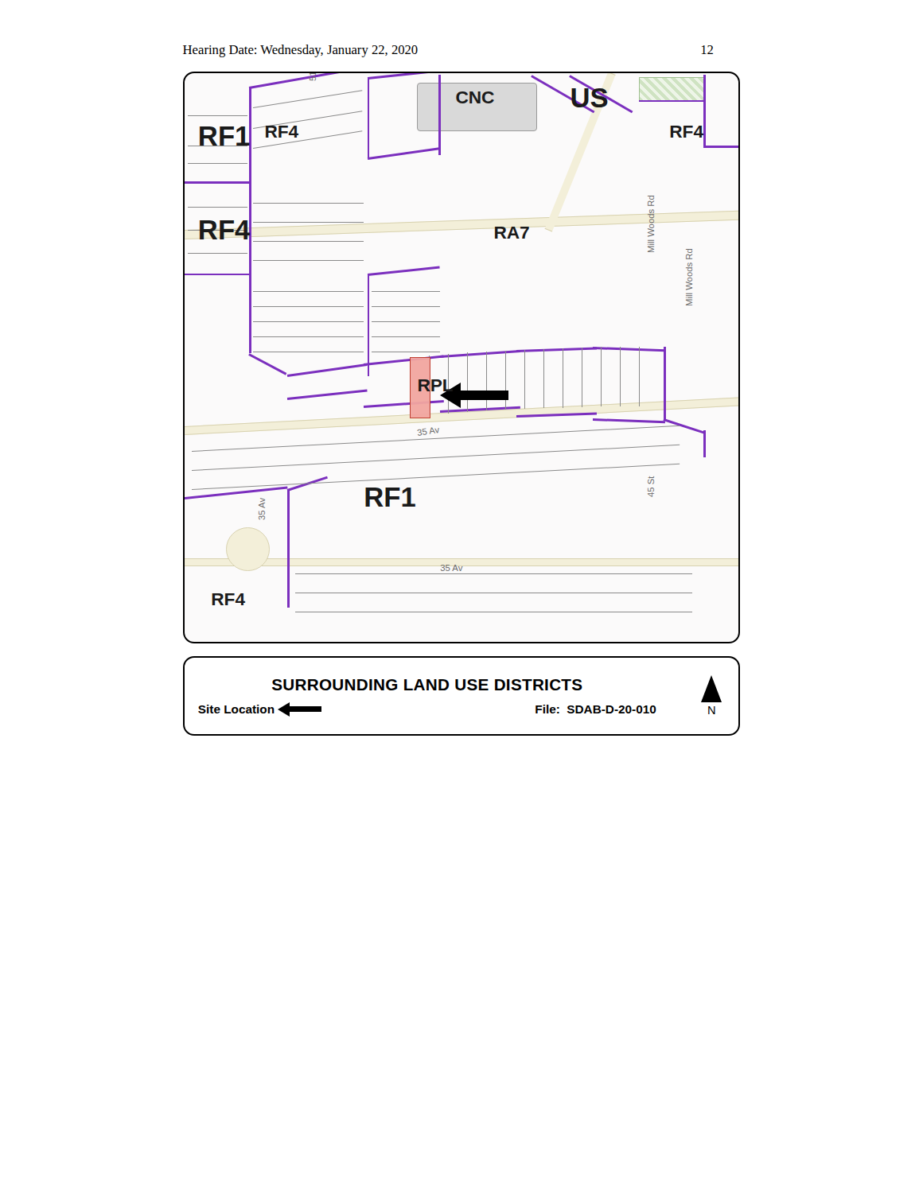Hearing Date: Wednesday, January 22, 2020
12
RF1
RF4
CNC
US
RF4
RF4
RA7
RPL
RF1
RF4
51 St
35 Av
35 Av
35 Av
45 St
Mill Woods Rd
Mill Woods Rd
SURROUNDING LAND USE DISTRICTS
Site Location
File: SDAB-D-20-010
N